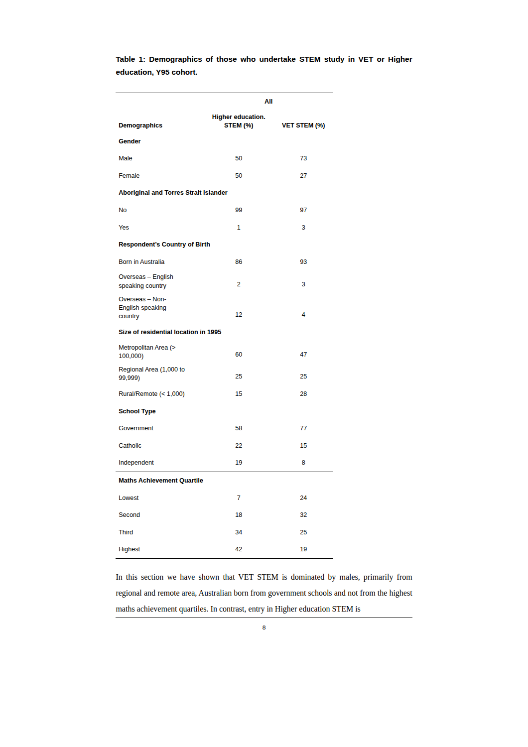Table 1: Demographics of those who undertake STEM study in VET or Higher education, Y95 cohort.
| | All |
| Demographics | Higher education. STEM (%) | VET STEM (%) |
| Gender |
| Male | 50 | 73 |
| Female | 50 | 27 |
| Aboriginal and Torres Strait Islander |
| No | 99 | 97 |
| Yes | 1 | 3 |
| Respondent’s Country of Birth |
| Born in Australia | 86 | 93 |
| Overseas – English speaking country | 2 | 3 |
| Overseas – Non- English speaking country | 12 | 4 |
| Size of residential location in 1995 |
| Metropolitan Area (> 100,000) | 60 | 47 |
| Regional Area (1,000 to 99,999) | 25 | 25 |
| Rural/Remote (< 1,000) | 15 | 28 |
| School Type |
| Government | 58 | 77 |
| Catholic | 22 | 15 |
| Independent | 19 | 8 |
| Maths Achievement Quartile |
| Lowest | 7 | 24 |
| Second | 18 | 32 |
| Third | 34 | 25 |
| Highest | 42 | 19 |
In this section we have shown that VET STEM is dominated by males, primarily from regional and remote area, Australian born from government schools and not from the highest maths achievement quartiles. In contrast, entry in Higher education STEM is
8